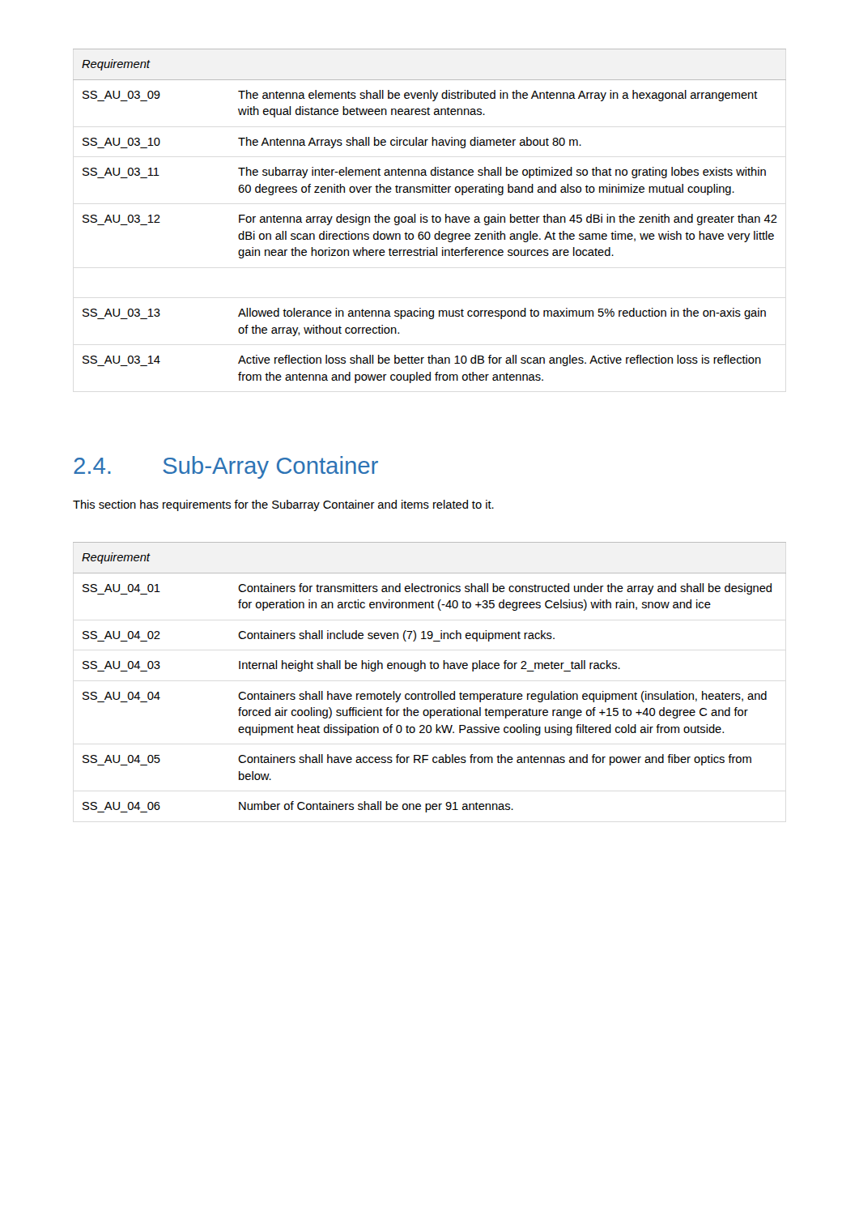| Requirement | |
| SS_AU_03_09 | The antenna elements shall be evenly distributed in the Antenna Array in a hexagonal arrangement with equal distance between nearest antennas. |
| SS_AU_03_10 | The Antenna Arrays shall be circular having diameter about 80 m. |
| SS_AU_03_11 | The subarray inter-element antenna distance shall be optimized so that no grating lobes exists within 60 degrees of zenith over the transmitter operating band and also to minimize mutual coupling. |
| SS_AU_03_12 | For antenna array design the goal is to have a gain better than 45 dBi in the zenith and greater than 42 dBi on all scan directions down to 60 degree zenith angle. At the same time, we wish to have very little gain near the horizon where terrestrial interference sources are located. |
| SS_AU_03_13 | Allowed tolerance in antenna spacing must correspond to maximum 5% reduction in the on-axis gain of the array, without correction. |
| SS_AU_03_14 | Active reflection loss shall be better than 10 dB for all scan angles. Active reflection loss is reflection from the antenna and power coupled from other antennas. |
2.4. Sub-Array Container
This section has requirements for the Subarray Container and items related to it.
| Requirement | |
| SS_AU_04_01 | Containers for transmitters and electronics shall be constructed under the array and shall be designed for operation in an arctic environment (-40 to +35 degrees Celsius) with rain, snow and ice |
| SS_AU_04_02 | Containers shall include seven (7) 19_inch equipment racks. |
| SS_AU_04_03 | Internal height shall be high enough to have place for 2_meter_tall racks. |
| SS_AU_04_04 | Containers shall have remotely controlled temperature regulation equipment (insulation, heaters, and forced air cooling) sufficient for the operational temperature range of +15 to +40 degree C and for equipment heat dissipation of 0 to 20 kW. Passive cooling using filtered cold air from outside. |
| SS_AU_04_05 | Containers shall have access for RF cables from the antennas and for power and fiber optics from below. |
| SS_AU_04_06 | Number of Containers shall be one per 91 antennas. |